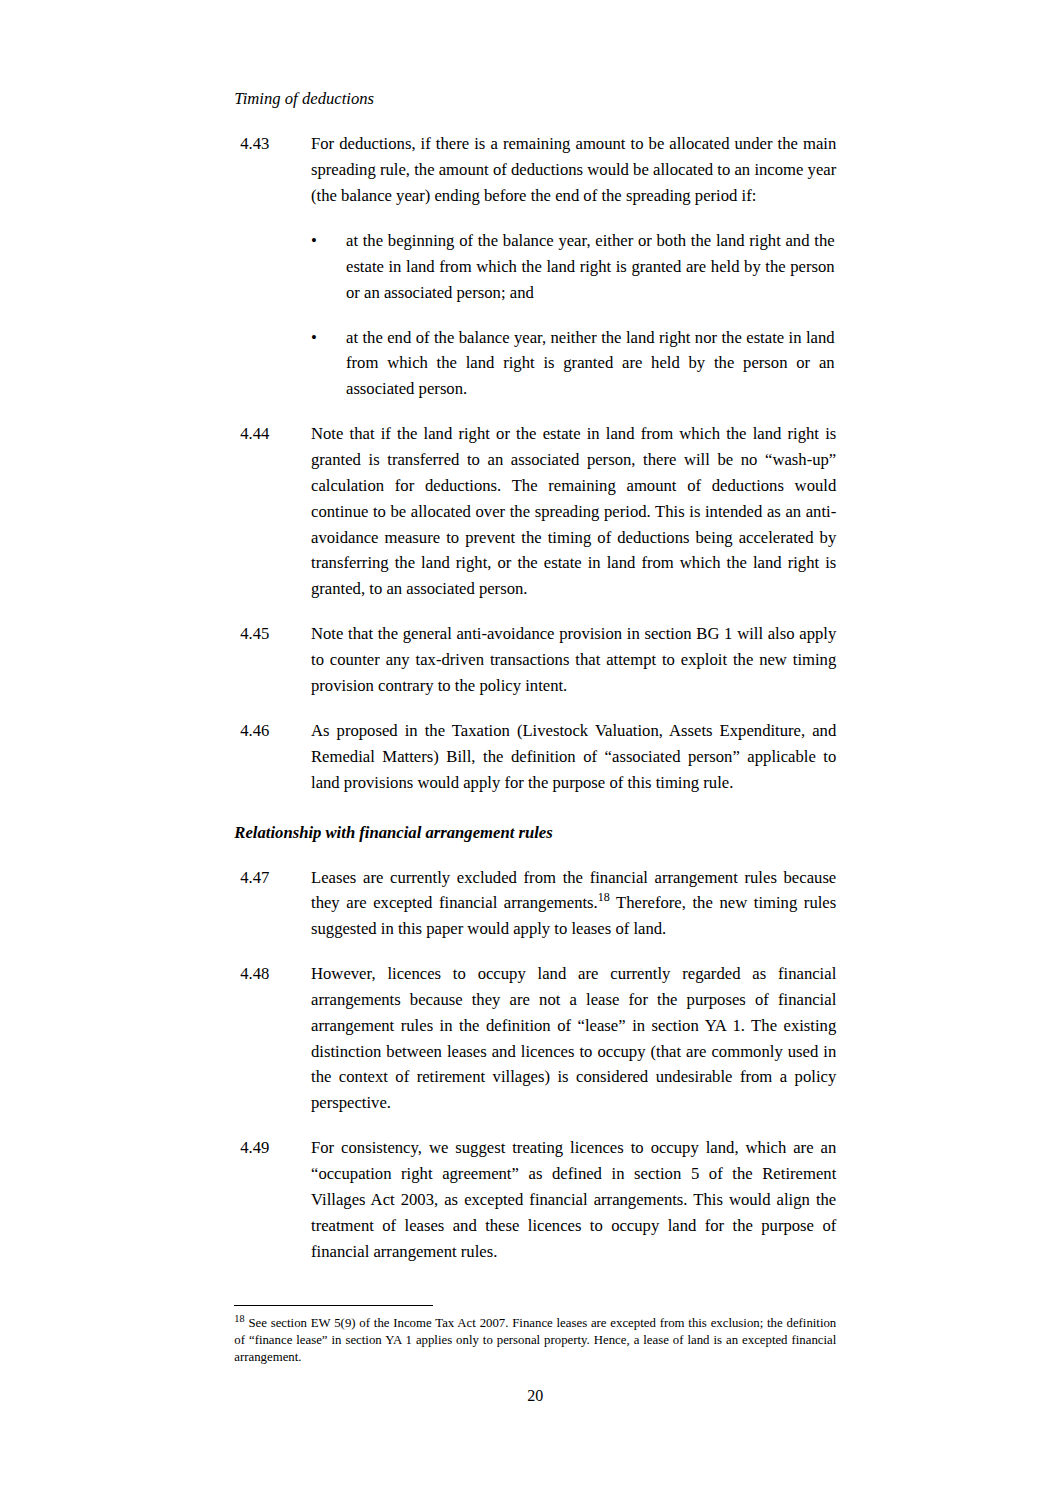Timing of deductions
4.43
For deductions, if there is a remaining amount to be allocated under the main spreading rule, the amount of deductions would be allocated to an income year (the balance year) ending before the end of the spreading period if:
• at the beginning of the balance year, either or both the land right and the estate in land from which the land right is granted are held by the person or an associated person; and
• at the end of the balance year, neither the land right nor the estate in land from which the land right is granted are held by the person or an associated person.
4.44
Note that if the land right or the estate in land from which the land right is granted is transferred to an associated person, there will be no “wash-up” calculation for deductions. The remaining amount of deductions would continue to be allocated over the spreading period. This is intended as an anti-avoidance measure to prevent the timing of deductions being accelerated by transferring the land right, or the estate in land from which the land right is granted, to an associated person.
4.45
Note that the general anti-avoidance provision in section BG 1 will also apply to counter any tax-driven transactions that attempt to exploit the new timing provision contrary to the policy intent.
4.46
As proposed in the Taxation (Livestock Valuation, Assets Expenditure, and Remedial Matters) Bill, the definition of “associated person” applicable to land provisions would apply for the purpose of this timing rule.
Relationship with financial arrangement rules
4.47
Leases are currently excluded from the financial arrangement rules because they are excepted financial arrangements.18 Therefore, the new timing rules suggested in this paper would apply to leases of land.
4.48
However, licences to occupy land are currently regarded as financial arrangements because they are not a lease for the purposes of financial arrangement rules in the definition of “lease” in section YA 1. The existing distinction between leases and licences to occupy (that are commonly used in the context of retirement villages) is considered undesirable from a policy perspective.
4.49
For consistency, we suggest treating licences to occupy land, which are an “occupation right agreement” as defined in section 5 of the Retirement Villages Act 2003, as excepted financial arrangements. This would align the treatment of leases and these licences to occupy land for the purpose of financial arrangement rules.
18 See section EW 5(9) of the Income Tax Act 2007. Finance leases are excepted from this exclusion; the definition of “finance lease” in section YA 1 applies only to personal property. Hence, a lease of land is an excepted financial arrangement.
20